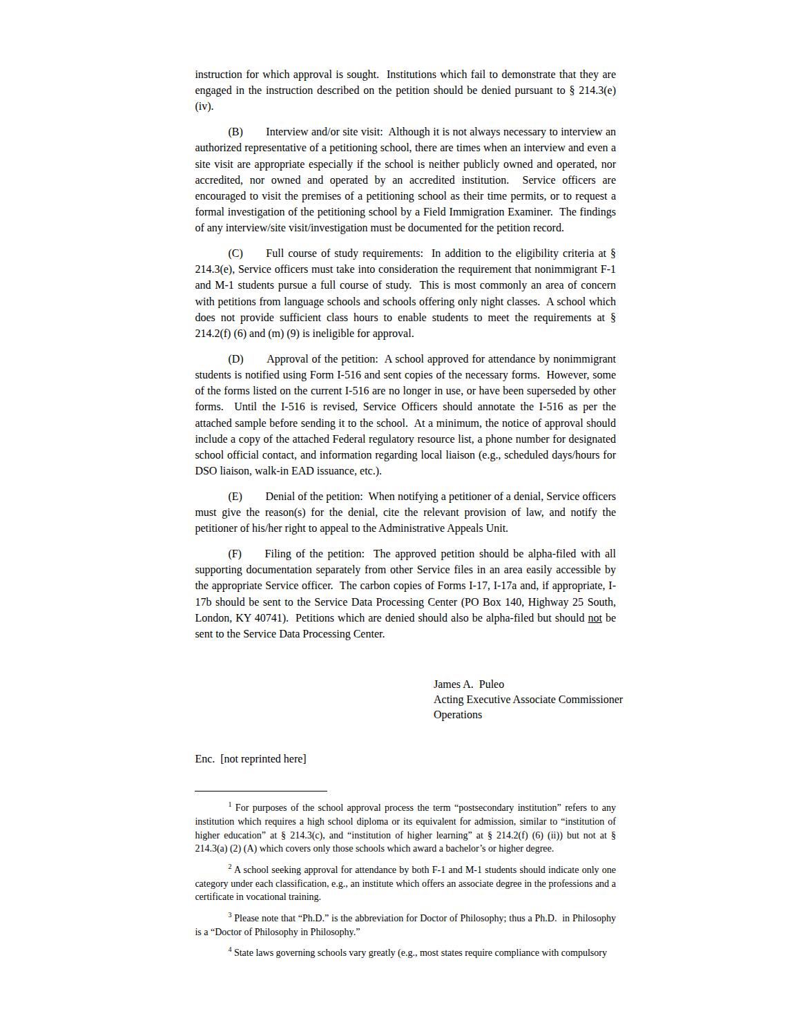instruction for which approval is sought. Institutions which fail to demonstrate that they are engaged in the instruction described on the petition should be denied pursuant to § 214.3(e) (iv).
(B) Interview and/or site visit: Although it is not always necessary to interview an authorized representative of a petitioning school, there are times when an interview and even a site visit are appropriate especially if the school is neither publicly owned and operated, nor accredited, nor owned and operated by an accredited institution. Service officers are encouraged to visit the premises of a petitioning school as their time permits, or to request a formal investigation of the petitioning school by a Field Immigration Examiner. The findings of any interview/site visit/investigation must be documented for the petition record.
(C) Full course of study requirements: In addition to the eligibility criteria at § 214.3(e), Service officers must take into consideration the requirement that nonimmigrant F-1 and M-1 students pursue a full course of study. This is most commonly an area of concern with petitions from language schools and schools offering only night classes. A school which does not provide sufficient class hours to enable students to meet the requirements at § 214.2(f) (6) and (m) (9) is ineligible for approval.
(D) Approval of the petition: A school approved for attendance by nonimmigrant students is notified using Form I-516 and sent copies of the necessary forms. However, some of the forms listed on the current I-516 are no longer in use, or have been superseded by other forms. Until the I-516 is revised, Service Officers should annotate the I-516 as per the attached sample before sending it to the school. At a minimum, the notice of approval should include a copy of the attached Federal regulatory resource list, a phone number for designated school official contact, and information regarding local liaison (e.g., scheduled days/hours for DSO liaison, walk-in EAD issuance, etc.).
(E) Denial of the petition: When notifying a petitioner of a denial, Service officers must give the reason(s) for the denial, cite the relevant provision of law, and notify the petitioner of his/her right to appeal to the Administrative Appeals Unit.
(F) Filing of the petition: The approved petition should be alpha-filed with all supporting documentation separately from other Service files in an area easily accessible by the appropriate Service officer. The carbon copies of Forms I-17, I-17a and, if appropriate, I-17b should be sent to the Service Data Processing Center (PO Box 140, Highway 25 South, London, KY 40741). Petitions which are denied should also be alpha-filed but should not be sent to the Service Data Processing Center.
James A. Puleo
Acting Executive Associate Commissioner
Operations
Enc. [not reprinted here]
1 For purposes of the school approval process the term “postsecondary institution” refers to any institution which requires a high school diploma or its equivalent for admission, similar to “institution of higher education” at § 214.3(c), and “institution of higher learning” at § 214.2(f) (6) (ii)) but not at § 214.3(a) (2) (A) which covers only those schools which award a bachelor’s or higher degree.
2 A school seeking approval for attendance by both F-1 and M-1 students should indicate only one category under each classification, e.g., an institute which offers an associate degree in the professions and a certificate in vocational training.
3 Please note that “Ph.D.” is the abbreviation for Doctor of Philosophy; thus a Ph.D. in Philosophy is a “Doctor of Philosophy in Philosophy.”
4 State laws governing schools vary greatly (e.g., most states require compliance with compulsory